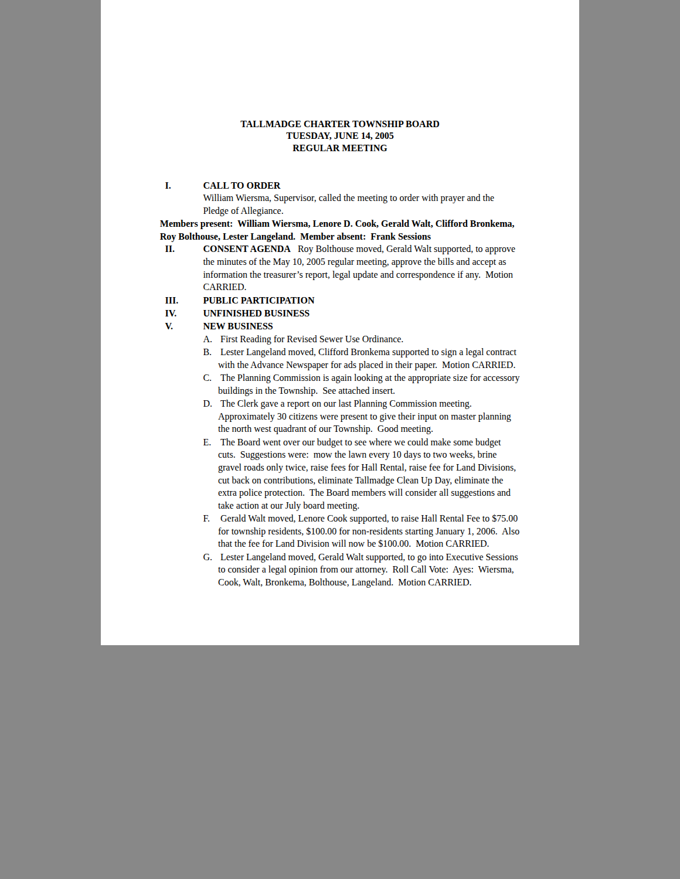TALLMADGE CHARTER TOWNSHIP BOARD
TUESDAY, JUNE 14, 2005
REGULAR MEETING
I. CALL TO ORDER
William Wiersma, Supervisor, called the meeting to order with prayer and the Pledge of Allegiance.
Members present: William Wiersma, Lenore D. Cook, Gerald Walt, Clifford Bronkema, Roy Bolthouse, Lester Langeland. Member absent: Frank Sessions
II. CONSENT AGENDA Roy Bolthouse moved, Gerald Walt supported, to approve the minutes of the May 10, 2005 regular meeting, approve the bills and accept as information the treasurer’s report, legal update and correspondence if any. Motion CARRIED.
III. PUBLIC PARTICIPATION
IV. UNFINISHED BUSINESS
V. NEW BUSINESS
A. First Reading for Revised Sewer Use Ordinance.
B. Lester Langeland moved, Clifford Bronkema supported to sign a legal contract with the Advance Newspaper for ads placed in their paper. Motion CARRIED.
C. The Planning Commission is again looking at the appropriate size for accessory buildings in the Township. See attached insert.
D. The Clerk gave a report on our last Planning Commission meeting. Approximately 30 citizens were present to give their input on master planning the north west quadrant of our Township. Good meeting.
E. The Board went over our budget to see where we could make some budget cuts. Suggestions were: mow the lawn every 10 days to two weeks, brine gravel roads only twice, raise fees for Hall Rental, raise fee for Land Divisions, cut back on contributions, eliminate Tallmadge Clean Up Day, eliminate the extra police protection. The Board members will consider all suggestions and take action at our July board meeting.
F. Gerald Walt moved, Lenore Cook supported, to raise Hall Rental Fee to $75.00 for township residents, $100.00 for non-residents starting January 1, 2006. Also that the fee for Land Division will now be $100.00. Motion CARRIED.
G. Lester Langeland moved, Gerald Walt supported, to go into Executive Sessions to consider a legal opinion from our attorney. Roll Call Vote: Ayes: Wiersma, Cook, Walt, Bronkema, Bolthouse, Langeland. Motion CARRIED.